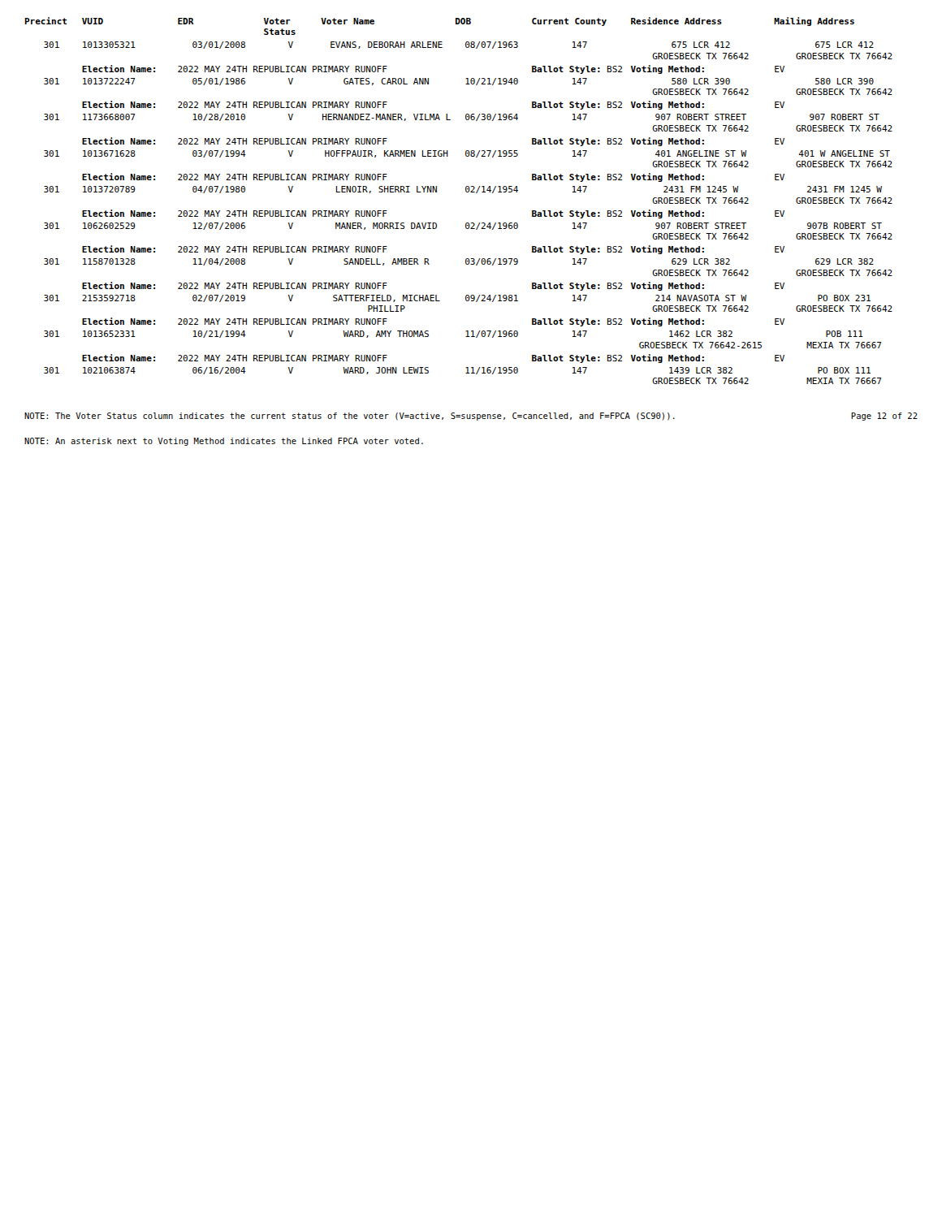| Precinct | VUID | EDR | Voter Status | Voter Name | DOB | Current County | Residence Address | Mailing Address |
| --- | --- | --- | --- | --- | --- | --- | --- | --- |
| 301 | 1013305321 | 03/01/2008 | V | EVANS, DEBORAH ARLENE | 08/07/1963 | 147 | 675 LCR 412 GROESBECK TX 76642 | 675 LCR 412 GROESBECK TX 76642 |
| | Election Name: | 2022 MAY 24TH REPUBLICAN PRIMARY RUNOFF | Ballot Style: BS2 | Voting Method: | EV |
| 301 | 1013722247 | 05/01/1986 | V | GATES, CAROL ANN | 10/21/1940 | 147 | 580 LCR 390 GROESBECK TX 76642 | 580 LCR 390 GROESBECK TX 76642 |
| | Election Name: | 2022 MAY 24TH REPUBLICAN PRIMARY RUNOFF | Ballot Style: BS2 | Voting Method: | EV |
| 301 | 1173668007 | 10/28/2010 | V | HERNANDEZ-MANER, VILMA L | 06/30/1964 | 147 | 907 ROBERT STREET GROESBECK TX 76642 | 907 ROBERT ST GROESBECK TX 76642 |
| | Election Name: | 2022 MAY 24TH REPUBLICAN PRIMARY RUNOFF | Ballot Style: BS2 | Voting Method: | EV |
| 301 | 1013671628 | 03/07/1994 | V | HOFFPAUIR, KARMEN LEIGH | 08/27/1955 | 147 | 401 ANGELINE ST W GROESBECK TX 76642 | 401 W ANGELINE ST GROESBECK TX 76642 |
| | Election Name: | 2022 MAY 24TH REPUBLICAN PRIMARY RUNOFF | Ballot Style: BS2 | Voting Method: | EV |
| 301 | 1013720789 | 04/07/1980 | V | LENOIR, SHERRI LYNN | 02/14/1954 | 147 | 2431 FM 1245 W GROESBECK TX 76642 | 2431 FM 1245 W GROESBECK TX 76642 |
| | Election Name: | 2022 MAY 24TH REPUBLICAN PRIMARY RUNOFF | Ballot Style: BS2 | Voting Method: | EV |
| 301 | 1062602529 | 12/07/2006 | V | MANER, MORRIS DAVID | 02/24/1960 | 147 | 907 ROBERT STREET GROESBECK TX 76642 | 907B ROBERT ST GROESBECK TX 76642 |
| | Election Name: | 2022 MAY 24TH REPUBLICAN PRIMARY RUNOFF | Ballot Style: BS2 | Voting Method: | EV |
| 301 | 1158701328 | 11/04/2008 | V | SANDELL, AMBER R | 03/06/1979 | 147 | 629 LCR 382 GROESBECK TX 76642 | 629 LCR 382 GROESBECK TX 76642 |
| | Election Name: | 2022 MAY 24TH REPUBLICAN PRIMARY RUNOFF | Ballot Style: BS2 | Voting Method: | EV |
| 301 | 2153592718 | 02/07/2019 | V | SATTERFIELD, MICHAEL PHILLIP | 09/24/1981 | 147 | 214 NAVASOTA ST W GROESBECK TX 76642 | PO BOX 231 GROESBECK TX 76642 |
| | Election Name: | 2022 MAY 24TH REPUBLICAN PRIMARY RUNOFF | Ballot Style: BS2 | Voting Method: | EV |
| 301 | 1013652331 | 10/21/1994 | V | WARD, AMY THOMAS | 11/07/1960 | 147 | 1462 LCR 382 GROESBECK TX 76642-2615 | POB 111 MEXIA TX 76667 |
| | Election Name: | 2022 MAY 24TH REPUBLICAN PRIMARY RUNOFF | Ballot Style: BS2 | Voting Method: | EV |
| 301 | 1021063874 | 06/16/2004 | V | WARD, JOHN LEWIS | 11/16/1950 | 147 | 1439 LCR 382 GROESBECK TX 76642 | PO BOX 111 MEXIA TX 76667 |
Page 12 of 22 NOTE: The Voter Status column indicates the current status of the voter (V=active, S=suspense, C=cancelled, and F=FPCA (SC90)).
NOTE: An asterisk next to Voting Method indicates the Linked FPCA voter voted.